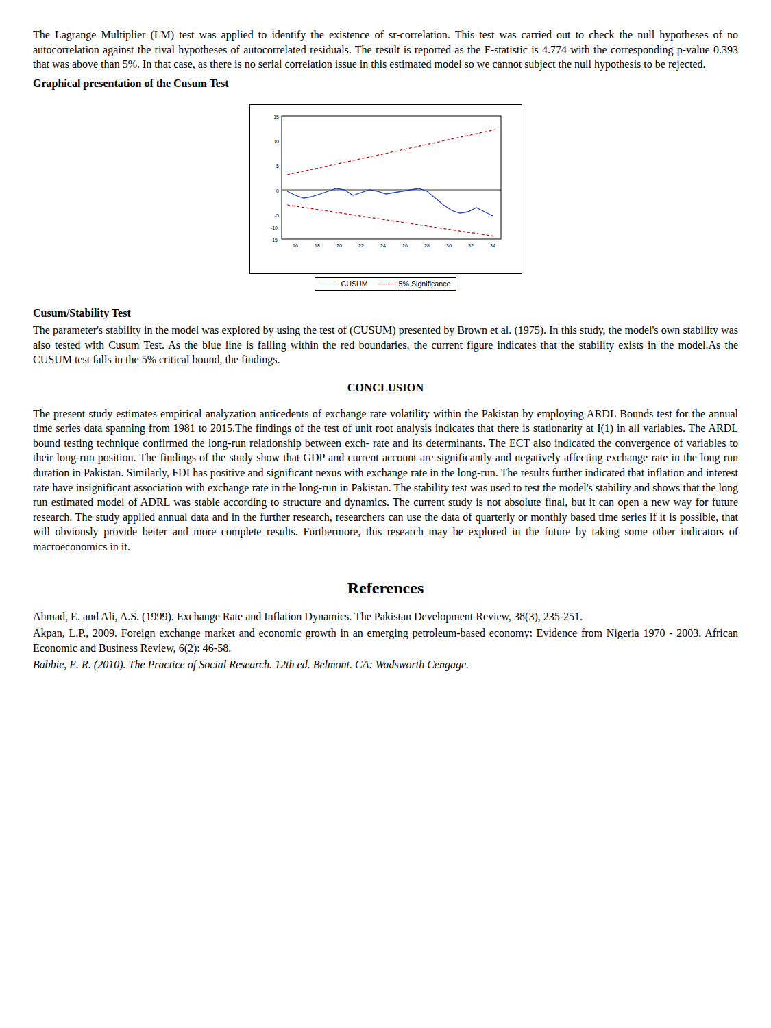The Lagrange Multiplier (LM) test was applied to identify the existence of sr-correlation. This test was carried out to check the null hypotheses of no autocorrelation against the rival hypotheses of autocorrelated residuals. The result is reported as the F-statistic is 4.774 with the corresponding p-value 0.393 that was above than 5%. In that case, as there is no serial correlation issue in this estimated model so we cannot subject the null hypothesis to be rejected.
Graphical presentation of the Cusum Test
15 10 5 0 -5 -10 -15 16 18 20 22 24 26 28 30 32 34
CUSUM 5% Significance
Cusum/Stability Test
The parameter's stability in the model was explored by using the test of (CUSUM) presented by Brown et al. (1975). In this study, the model's own stability was also tested with Cusum Test. As the blue line is falling within the red boundaries, the current figure indicates that the stability exists in the model.As the CUSUM test falls in the 5% critical bound, the findings.
CONCLUSION
The present study estimates empirical analyzation anticedents of exchange rate volatility within the Pakistan by employing ARDL Bounds test for the annual time series data spanning from 1981 to 2015.The findings of the test of unit root analysis indicates that there is stationarity at I(1) in all variables. The ARDL bound testing technique confirmed the long-run relationship between exch- rate and its determinants. The ECT also indicated the convergence of variables to their long-run position. The findings of the study show that GDP and current account are significantly and negatively affecting exchange rate in the long run duration in Pakistan. Similarly, FDI has positive and significant nexus with exchange rate in the long-run. The results further indicated that inflation and interest rate have insignificant association with exchange rate in the long-run in Pakistan. The stability test was used to test the model's stability and shows that the long run estimated model of ADRL was stable according to structure and dynamics. The current study is not absolute final, but it can open a new way for future research. The study applied annual data and in the further research, researchers can use the data of quarterly or monthly based time series if it is possible, that will obviously provide better and more complete results. Furthermore, this research may be explored in the future by taking some other indicators of macroeconomics in it.
References
Ahmad, E. and Ali, A.S. (1999). Exchange Rate and Inflation Dynamics. The Pakistan Development Review, 38(3), 235-251.
Akpan, L.P., 2009. Foreign exchange market and economic growth in an emerging petroleum-based economy: Evidence from Nigeria 1970 - 2003. African Economic and Business Review, 6(2): 46-58.
Babbie, E. R. (2010). The Practice of Social Research. 12th ed. Belmont. CA: Wadsworth Cengage.